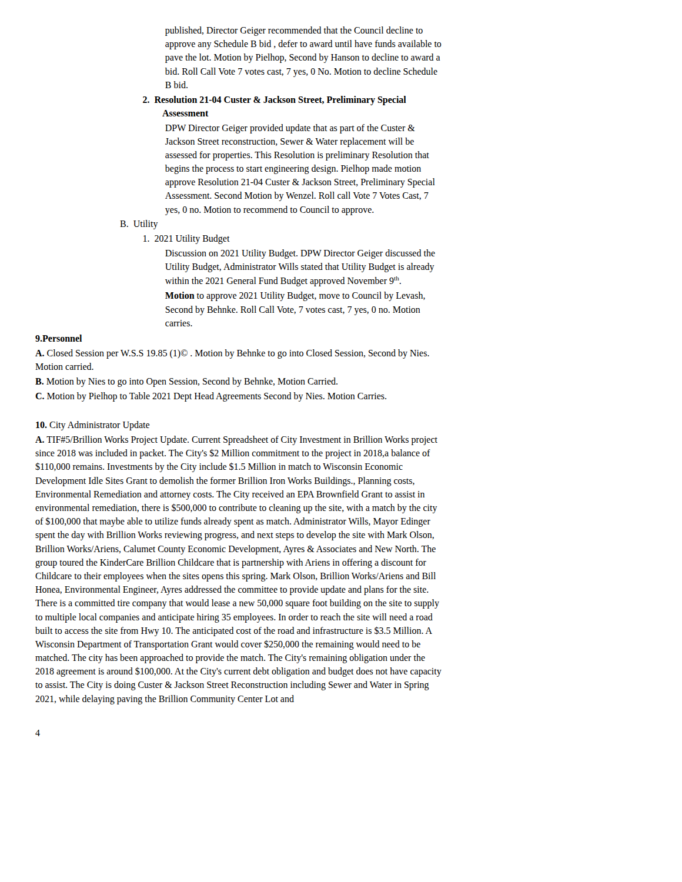published, Director Geiger recommended that the Council decline to approve any Schedule B bid , defer to award until have funds available to pave the lot. Motion by Pielhop, Second by Hanson to decline to award a bid. Roll Call Vote 7 votes cast, 7 yes, 0 No. Motion to decline Schedule B bid.
2. Resolution 21-04 Custer & Jackson Street, Preliminary Special Assessment
DPW Director Geiger provided update that as part of the Custer & Jackson Street reconstruction, Sewer & Water replacement will be assessed for properties. This Resolution is preliminary Resolution that begins the process to start engineering design. Pielhop made motion approve Resolution 21-04 Custer & Jackson Street, Preliminary Special Assessment. Second Motion by Wenzel. Roll call Vote 7 Votes Cast, 7 yes, 0 no. Motion to recommend to Council to approve.
B. Utility
1. 2021 Utility Budget
Discussion on 2021 Utility Budget. DPW Director Geiger discussed the Utility Budget, Administrator Wills stated that Utility Budget is already within the 2021 General Fund Budget approved November 9th.
Motion to approve 2021 Utility Budget, move to Council by Levash, Second by Behnke. Roll Call Vote, 7 votes cast, 7 yes, 0 no. Motion carries.
9.Personnel
A. Closed Session per W.S.S 19.85 (1)© . Motion by Behnke to go into Closed Session, Second by Nies. Motion carried.
B. Motion by Nies to go into Open Session, Second by Behnke, Motion Carried.
C. Motion by Pielhop to Table 2021 Dept Head Agreements Second by Nies. Motion Carries.
10. City Administrator Update
A. TIF#5/Brillion Works Project Update. Current Spreadsheet of City Investment in Brillion Works project since 2018 was included in packet. The City's $2 Million commitment to the project in 2018,a balance of $110,000 remains. Investments by the City include $1.5 Million in match to Wisconsin Economic Development Idle Sites Grant to demolish the former Brillion Iron Works Buildings., Planning costs, Environmental Remediation and attorney costs. The City received an EPA Brownfield Grant to assist in environmental remediation, there is $500,000 to contribute to cleaning up the site, with a match by the city of $100,000 that maybe able to utilize funds already spent as match. Administrator Wills, Mayor Edinger spent the day with Brillion Works reviewing progress, and next steps to develop the site with Mark Olson, Brillion Works/Ariens, Calumet County Economic Development, Ayres & Associates and New North. The group toured the KinderCare Brillion Childcare that is partnership with Ariens in offering a discount for Childcare to their employees when the sites opens this spring. Mark Olson, Brillion Works/Ariens and Bill Honea, Environmental Engineer, Ayres addressed the committee to provide update and plans for the site. There is a committed tire company that would lease a new 50,000 square foot building on the site to supply to multiple local companies and anticipate hiring 35 employees. In order to reach the site will need a road built to access the site from Hwy 10. The anticipated cost of the road and infrastructure is $3.5 Million. A Wisconsin Department of Transportation Grant would cover $250,000 the remaining would need to be matched. The city has been approached to provide the match. The City's remaining obligation under the 2018 agreement is around $100,000. At the City's current debt obligation and budget does not have capacity to assist. The City is doing Custer & Jackson Street Reconstruction including Sewer and Water in Spring 2021, while delaying paving the Brillion Community Center Lot and
4